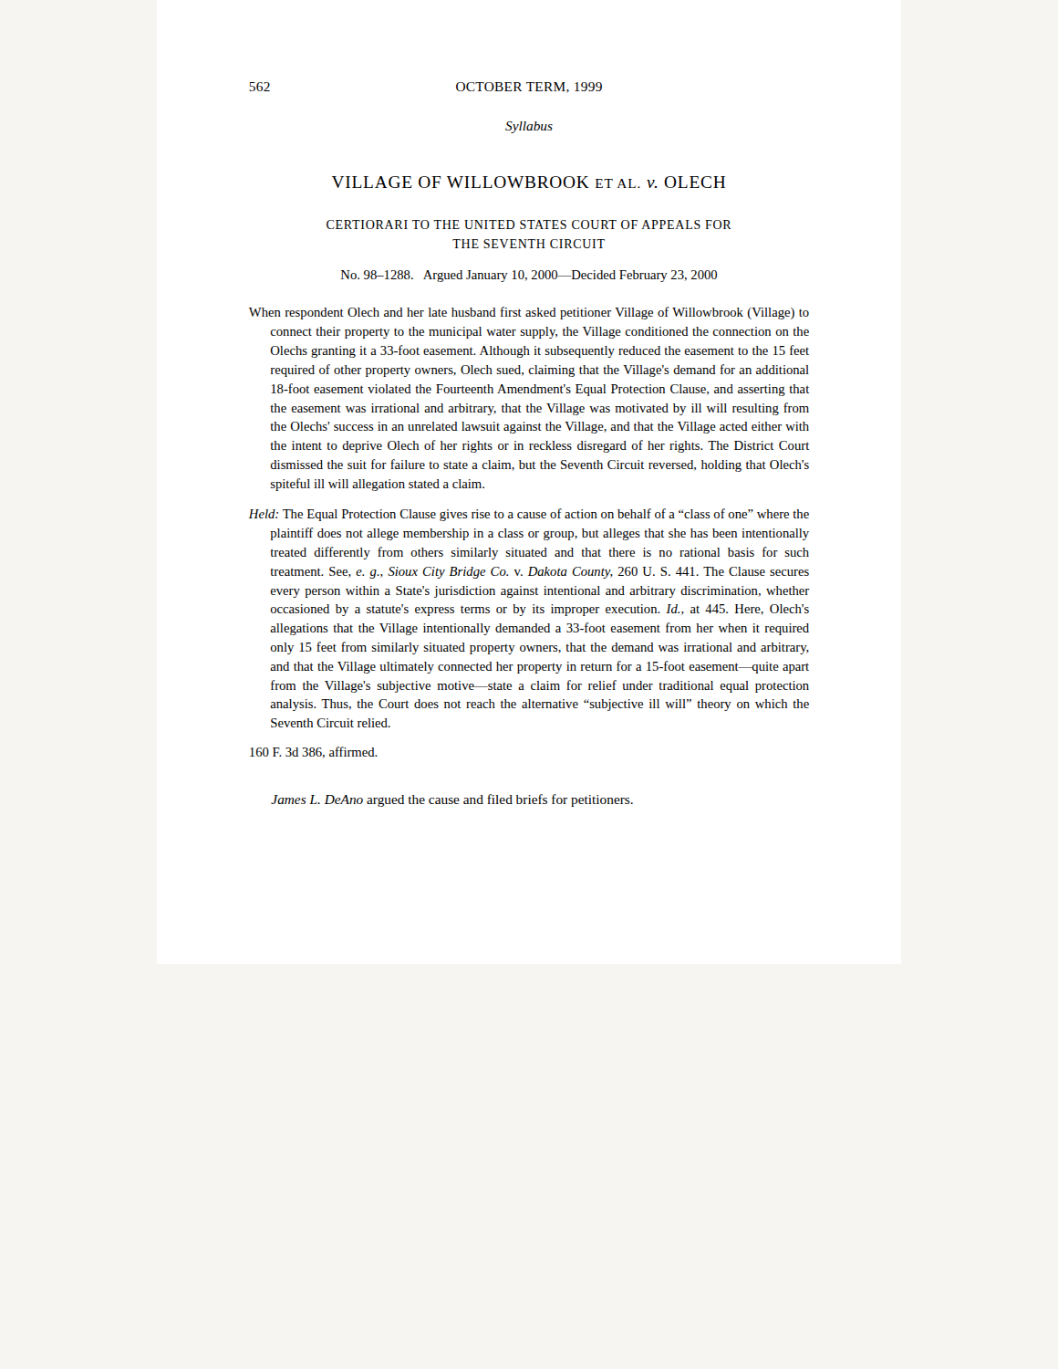562 OCTOBER TERM, 1999
Syllabus
VILLAGE OF WILLOWBROOK ET AL. v. OLECH
CERTIORARI TO THE UNITED STATES COURT OF APPEALS FOR
THE SEVENTH CIRCUIT
No. 98–1288. Argued January 10, 2000—Decided February 23, 2000
When respondent Olech and her late husband first asked petitioner Village of Willowbrook (Village) to connect their property to the municipal water supply, the Village conditioned the connection on the Olechs granting it a 33-foot easement. Although it subsequently reduced the easement to the 15 feet required of other property owners, Olech sued, claiming that the Village's demand for an additional 18-foot easement violated the Fourteenth Amendment's Equal Protection Clause, and asserting that the easement was irrational and arbitrary, that the Village was motivated by ill will resulting from the Olechs' success in an unrelated lawsuit against the Village, and that the Village acted either with the intent to deprive Olech of her rights or in reckless disregard of her rights. The District Court dismissed the suit for failure to state a claim, but the Seventh Circuit reversed, holding that Olech's spiteful ill will allegation stated a claim.
Held: The Equal Protection Clause gives rise to a cause of action on behalf of a “class of one” where the plaintiff does not allege membership in a class or group, but alleges that she has been intentionally treated differently from others similarly situated and that there is no rational basis for such treatment. See, e. g., Sioux City Bridge Co. v. Dakota County, 260 U. S. 441. The Clause secures every person within a State's jurisdiction against intentional and arbitrary discrimination, whether occasioned by a statute's express terms or by its improper execution. Id., at 445. Here, Olech's allegations that the Village intentionally demanded a 33-foot easement from her when it required only 15 feet from similarly situated property owners, that the demand was irrational and arbitrary, and that the Village ultimately connected her property in return for a 15-foot easement—quite apart from the Village's subjective motive—state a claim for relief under traditional equal protection analysis. Thus, the Court does not reach the alternative “subjective ill will” theory on which the Seventh Circuit relied.
160 F. 3d 386, affirmed.
James L. DeAno argued the cause and filed briefs for petitioners.